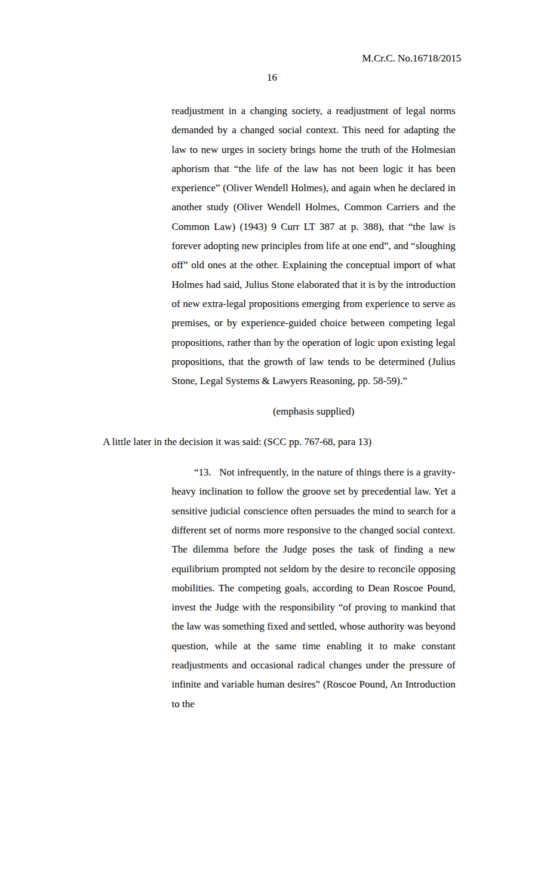M.Cr.C. No.16718/2015
16
readjustment in a changing society, a readjustment of legal norms demanded by a changed social context. This need for adapting the law to new urges in society brings home the truth of the Holmesian aphorism that “the life of the law has not been logic it has been experience” (Oliver Wendell Holmes), and again when he declared in another study (Oliver Wendell Holmes, Common Carriers and the Common Law) (1943) 9 Curr LT 387 at p. 388), that “the law is forever adopting new principles from life at one end”, and “sloughing off” old ones at the other. Explaining the conceptual import of what Holmes had said, Julius Stone elaborated that it is by the introduction of new extra-legal propositions emerging from experience to serve as premises, or by experience-guided choice between competing legal propositions, rather than by the operation of logic upon existing legal propositions, that the growth of law tends to be determined (Julius Stone, Legal Systems & Lawyers Reasoning, pp. 58-59).”
(emphasis supplied)
A little later in the decision it was said: (SCC pp. 767-68, para 13)
“13. Not infrequently, in the nature of things there is a gravity-heavy inclination to follow the groove set by precedential law. Yet a sensitive judicial conscience often persuades the mind to search for a different set of norms more responsive to the changed social context. The dilemma before the Judge poses the task of finding a new equilibrium prompted not seldom by the desire to reconcile opposing mobilities. The competing goals, according to Dean Roscoe Pound, invest the Judge with the responsibility “of proving to mankind that the law was something fixed and settled, whose authority was beyond question, while at the same time enabling it to make constant readjustments and occasional radical changes under the pressure of infinite and variable human desires” (Roscoe Pound, An Introduction to the